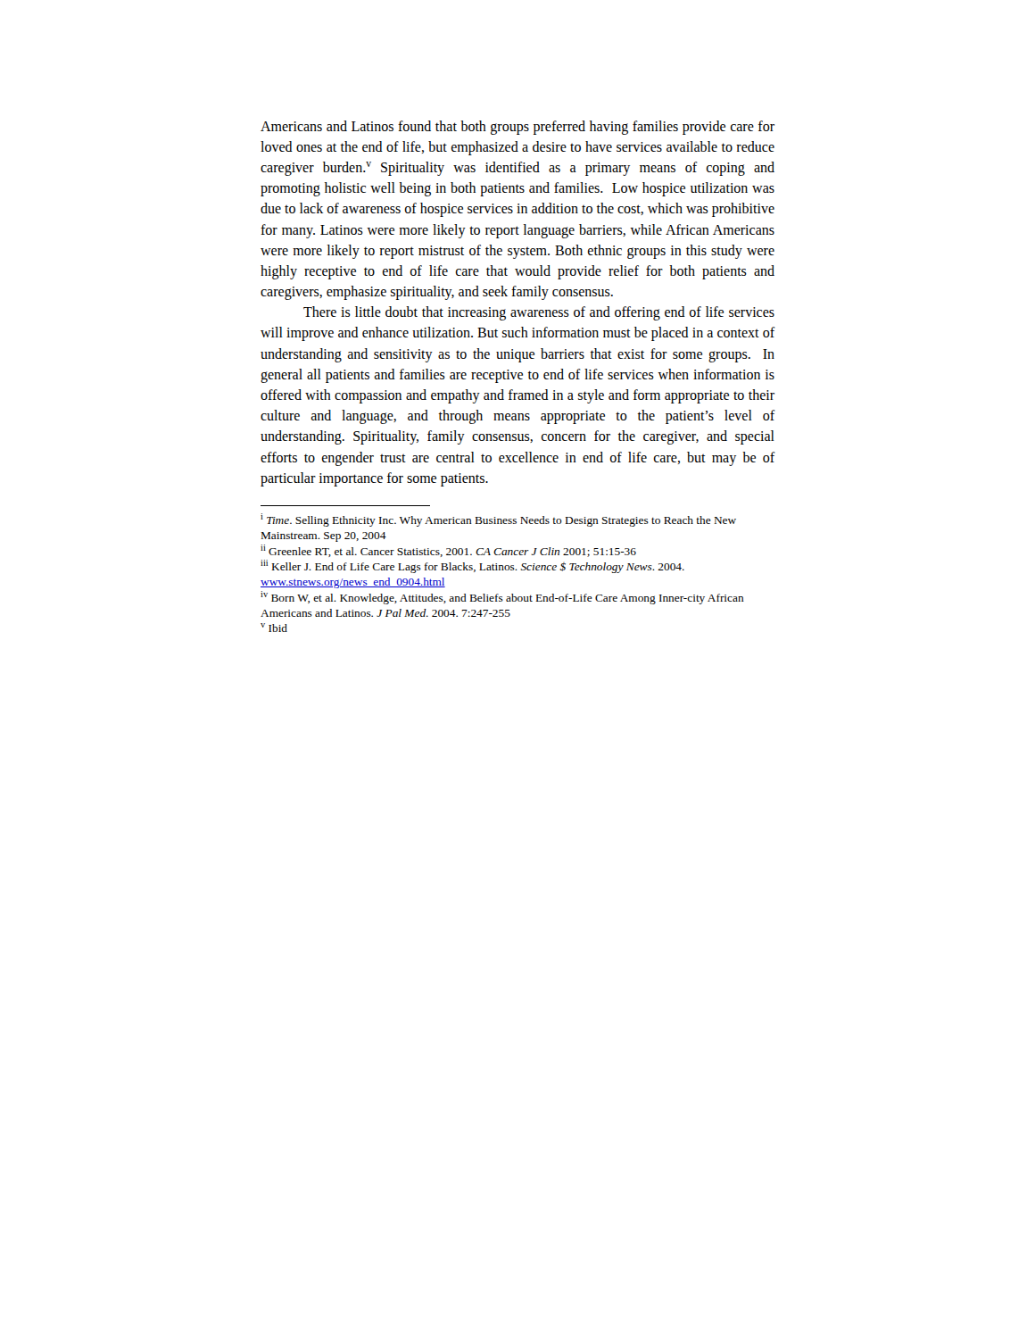Americans and Latinos found that both groups preferred having families provide care for loved ones at the end of life, but emphasized a desire to have services available to reduce caregiver burden.v Spirituality was identified as a primary means of coping and promoting holistic well being in both patients and families. Low hospice utilization was due to lack of awareness of hospice services in addition to the cost, which was prohibitive for many. Latinos were more likely to report language barriers, while African Americans were more likely to report mistrust of the system. Both ethnic groups in this study were highly receptive to end of life care that would provide relief for both patients and caregivers, emphasize spirituality, and seek family consensus.
There is little doubt that increasing awareness of and offering end of life services will improve and enhance utilization. But such information must be placed in a context of understanding and sensitivity as to the unique barriers that exist for some groups. In general all patients and families are receptive to end of life services when information is offered with compassion and empathy and framed in a style and form appropriate to their culture and language, and through means appropriate to the patient’s level of understanding. Spirituality, family consensus, concern for the caregiver, and special efforts to engender trust are central to excellence in end of life care, but may be of particular importance for some patients.
i Time. Selling Ethnicity Inc. Why American Business Needs to Design Strategies to Reach the New Mainstream. Sep 20, 2004
ii Greenlee RT, et al. Cancer Statistics, 2001. CA Cancer J Clin 2001; 51:15-36
iii Keller J. End of Life Care Lags for Blacks, Latinos. Science $ Technology News. 2004. www.stnews.org/news_end_0904.html
iv Born W, et al. Knowledge, Attitudes, and Beliefs about End-of-Life Care Among Inner-city African Americans and Latinos. J Pal Med. 2004. 7:247-255
v Ibid